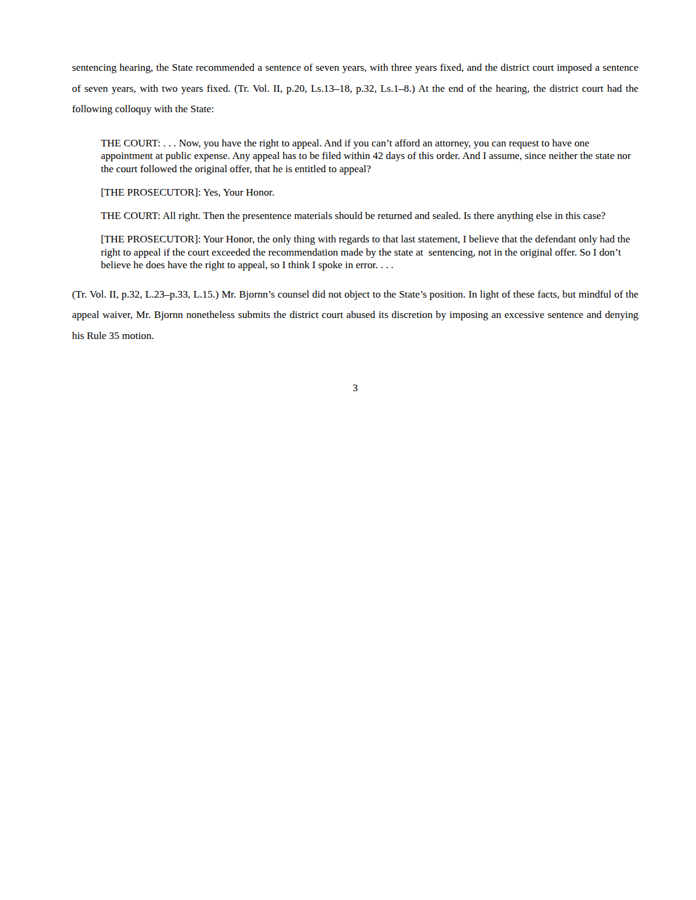sentencing hearing, the State recommended a sentence of seven years, with three years fixed, and the district court imposed a sentence of seven years, with two years fixed. (Tr. Vol. II, p.20, Ls.13–18, p.32, Ls.1–8.) At the end of the hearing, the district court had the following colloquy with the State:
THE COURT: . . . Now, you have the right to appeal. And if you can’t afford an attorney, you can request to have one appointment at public expense. Any appeal has to be filed within 42 days of this order. And I assume, since neither the state nor the court followed the original offer, that he is entitled to appeal?
[THE PROSECUTOR]: Yes, Your Honor.
THE COURT: All right. Then the presentence materials should be returned and sealed. Is there anything else in this case?
[THE PROSECUTOR]: Your Honor, the only thing with regards to that last statement, I believe that the defendant only had the right to appeal if the court exceeded the recommendation made by the state at sentencing, not in the original offer. So I don’t believe he does have the right to appeal, so I think I spoke in error. . . .
(Tr. Vol. II, p.32, L.23–p.33, L.15.) Mr. Bjornn’s counsel did not object to the State’s position. In light of these facts, but mindful of the appeal waiver, Mr. Bjornn nonetheless submits the district court abused its discretion by imposing an excessive sentence and denying his Rule 35 motion.
3